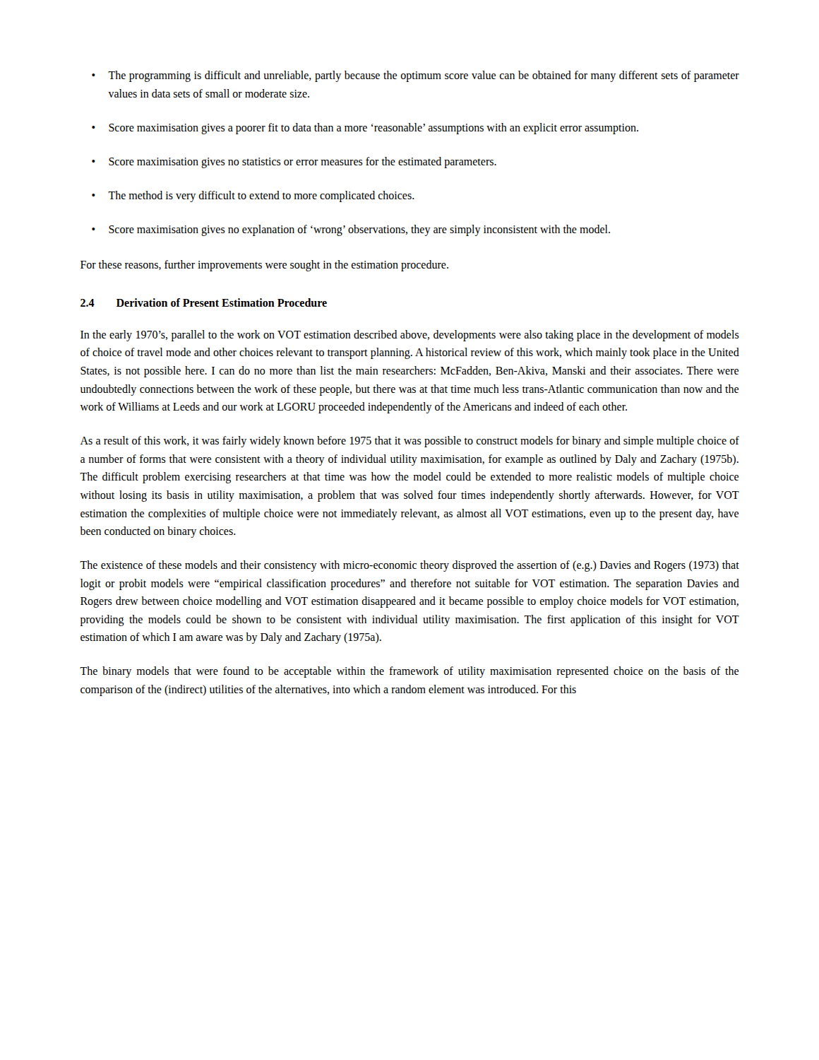The programming is difficult and unreliable, partly because the optimum score value can be obtained for many different sets of parameter values in data sets of small or moderate size.
Score maximisation gives a poorer fit to data than a more ‘reasonable’ assumptions with an explicit error assumption.
Score maximisation gives no statistics or error measures for the estimated parameters.
The method is very difficult to extend to more complicated choices.
Score maximisation gives no explanation of ‘wrong’ observations, they are simply inconsistent with the model.
For these reasons, further improvements were sought in the estimation procedure.
2.4 Derivation of Present Estimation Procedure
In the early 1970’s, parallel to the work on VOT estimation described above, developments were also taking place in the development of models of choice of travel mode and other choices relevant to transport planning. A historical review of this work, which mainly took place in the United States, is not possible here. I can do no more than list the main researchers: McFadden, Ben-Akiva, Manski and their associates. There were undoubtedly connections between the work of these people, but there was at that time much less trans-Atlantic communication than now and the work of Williams at Leeds and our work at LGORU proceeded independently of the Americans and indeed of each other.
As a result of this work, it was fairly widely known before 1975 that it was possible to construct models for binary and simple multiple choice of a number of forms that were consistent with a theory of individual utility maximisation, for example as outlined by Daly and Zachary (1975b). The difficult problem exercising researchers at that time was how the model could be extended to more realistic models of multiple choice without losing its basis in utility maximisation, a problem that was solved four times independently shortly afterwards. However, for VOT estimation the complexities of multiple choice were not immediately relevant, as almost all VOT estimations, even up to the present day, have been conducted on binary choices.
The existence of these models and their consistency with micro-economic theory disproved the assertion of (e.g.) Davies and Rogers (1973) that logit or probit models were “empirical classification procedures” and therefore not suitable for VOT estimation. The separation Davies and Rogers drew between choice modelling and VOT estimation disappeared and it became possible to employ choice models for VOT estimation, providing the models could be shown to be consistent with individual utility maximisation. The first application of this insight for VOT estimation of which I am aware was by Daly and Zachary (1975a).
The binary models that were found to be acceptable within the framework of utility maximisation represented choice on the basis of the comparison of the (indirect) utilities of the alternatives, into which a random element was introduced. For this